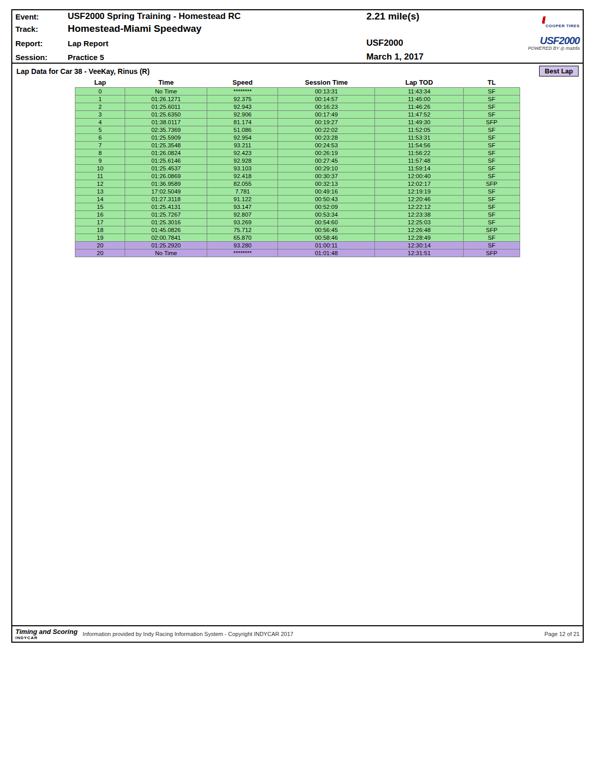| Event: | USF2000 Spring Training - Homestead RC | 2.21 mile(s) | COOPER TIRES |
| Track: | Homestead-Miami Speedway | |
| Report: | Lap Report | USF2000 | USF2 000 POWERED BY ◎ mazda |
| Session: | Practice 5 | March 1, 2017 | |
Lap Data for Car 38 - VeeKay, Rinus (R)
Best Lap
| Lap | Time | Speed | Session Time | Lap TOD | TL |
| --- | --- | --- | --- | --- | --- |
| 0 | No Time | ******** | 00:13:31 | 11:43:34 | SF |
| 1 | 01:26.1271 | 92.375 | 00:14:57 | 11:45:00 | SF |
| 2 | 01:25.6011 | 92.943 | 00:16:23 | 11:46:26 | SF |
| 3 | 01:25.6350 | 92.906 | 00:17:49 | 11:47:52 | SF |
| 4 | 01:38.0117 | 81.174 | 00:19:27 | 11:49:30 | SFP |
| 5 | 02:35.7369 | 51.086 | 00:22:02 | 11:52:05 | SF |
| 6 | 01:25.5909 | 92.954 | 00:23:28 | 11:53:31 | SF |
| 7 | 01:25.3548 | 93.211 | 00:24:53 | 11:54:56 | SF |
| 8 | 01:26.0824 | 92.423 | 00:26:19 | 11:56:22 | SF |
| 9 | 01:25.6146 | 92.928 | 00:27:45 | 11:57:48 | SF |
| 10 | 01:25.4537 | 93.103 | 00:29:10 | 11:59:14 | SF |
| 11 | 01:26.0869 | 92.418 | 00:30:37 | 12:00:40 | SF |
| 12 | 01:36.9589 | 82.055 | 00:32:13 | 12:02:17 | SFP |
| 13 | 17:02.5049 | 7.781 | 00:49:16 | 12:19:19 | SF |
| 14 | 01:27.3118 | 91.122 | 00:50:43 | 12:20:46 | SF |
| 15 | 01:25.4131 | 93.147 | 00:52:09 | 12:22:12 | SF |
| 16 | 01:25.7267 | 92.807 | 00:53:34 | 12:23:38 | SF |
| 17 | 01:25.3016 | 93.269 | 00:54:60 | 12:25:03 | SF |
| 18 | 01:45.0826 | 75.712 | 00:56:45 | 12:26:48 | SFP |
| 19 | 02:00.7841 | 65.870 | 00:58:46 | 12:28:49 | SF |
| 20 | 01:25.2920 | 93.280 | 01:00:11 | 12:30:14 | SF |
| 20 | No Time | ******** | 01:01:48 | 12:31:51 | SFP |
Timing and Scoring INDYCAR
Information provided by Indy Racing Information System - Copyright INDYCAR 2017
Page 12 of 21